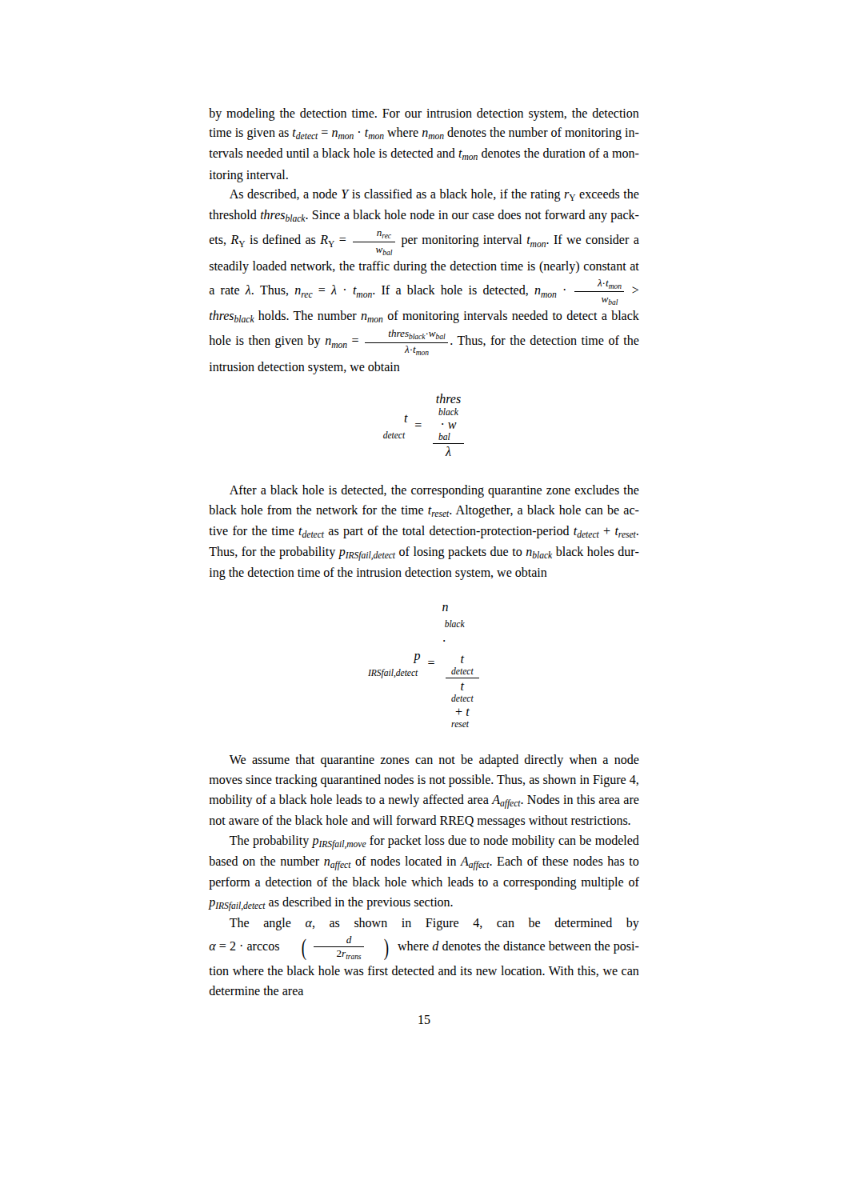by modeling the detection time. For our intrusion detection system, the detection time is given as tdetect = nmon · tmon where nmon denotes the number of monitoring intervals needed until a black hole is detected and tmon denotes the duration of a monitoring interval.
As described, a node Y is classified as a black hole, if the rating rY exceeds the threshold thres black. Since a black hole node in our case does not forward any packets, RY is defined as RY = nrec wbal per monitoring interval tmon. If we consider a steadily loaded network, the traffic during the detection time is (nearly) constant at a rate λ. Thus, nrec = λ · tmon. If a black hole is detected, nmon · λ·tmon wbal > thres black holds. The number nmon of monitoring intervals needed to detect a black hole is then given by nmon = thres black·wbal λ·tmon. Thus, for the detection time of the intrusion detection system, we obtain
tdetect = thres black · wbal λ
After a black hole is detected, the corresponding quarantine zone excludes the black hole from the network for the time treset. Altogether, a black hole can be active for the time tdetect as part of the total detection-protection-period tdetect + treset. Thus, for the probability pIRSfail,detect of losing packets due to nblack black holes during the detection time of the intrusion detection system, we obtain
pIRSfail,detect = nblack · tdetect tdetect + treset
We assume that quarantine zones can not be adapted directly when a node moves since tracking quarantined nodes is not possible. Thus, as shown in Figure 4, mobility of a black hole leads to a newly affected area Aaffect. Nodes in this area are not aware of the black hole and will forward RREQ messages without restrictions.
The probability pIRSfail,move for packet loss due to node mobility can be modeled based on the number naffect of nodes located in Aaffect. Each of these nodes has to perform a detection of the black hole which leads to a corresponding multiple of pIRSfail,detect as described in the previous section.
The angle α, as shown in Figure 4, can be determined by α = 2 · arccos (d 2rtrans) where d denotes the distance between the position where the black hole was first detected and its new location. With this, we can determine the area
15